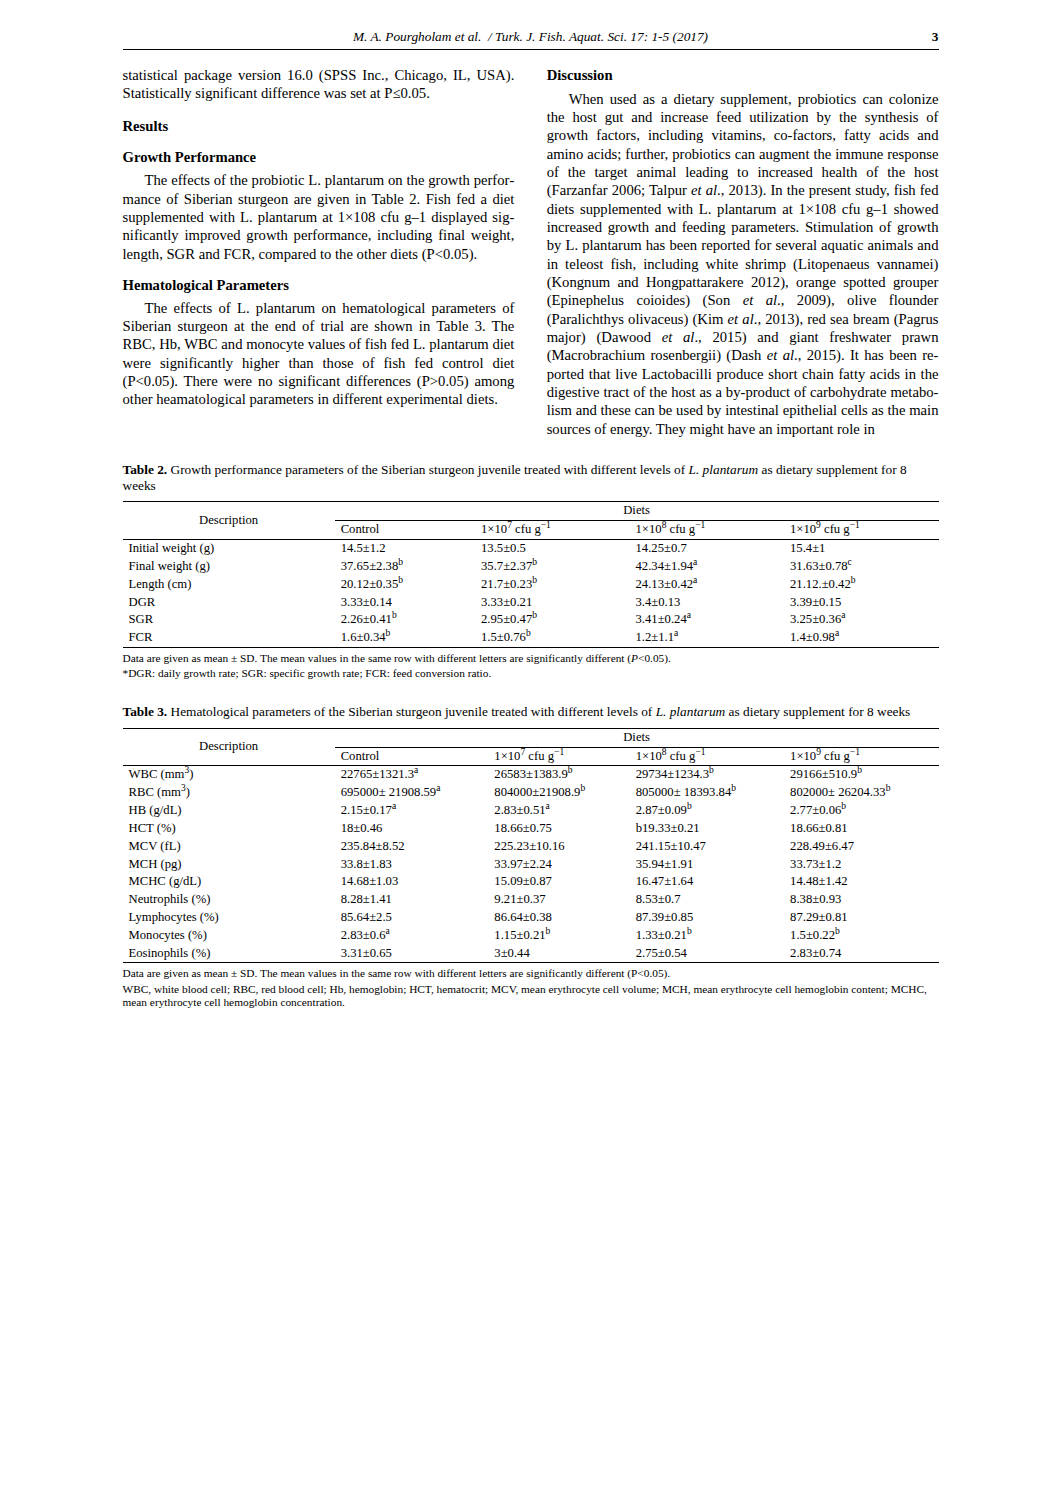M. A. Pourgholam et al. / Turk. J. Fish. Aquat. Sci. 17: 1-5 (2017) 3
statistical package version 16.0 (SPSS Inc., Chicago, IL, USA). Statistically significant difference was set at P≤0.05.
Results
Growth Performance
The effects of the probiotic L. plantarum on the growth performance of Siberian sturgeon are given in Table 2. Fish fed a diet supplemented with L. plantarum at 1×108 cfu g–1 displayed significantly improved growth performance, including final weight, length, SGR and FCR, compared to the other diets (P<0.05).
Hematological Parameters
The effects of L. plantarum on hematological parameters of Siberian sturgeon at the end of trial are shown in Table 3. The RBC, Hb, WBC and monocyte values of fish fed L. plantarum diet were significantly higher than those of fish fed control diet (P<0.05). There were no significant differences (P>0.05) among other heamatological parameters in different experimental diets.
Discussion
When used as a dietary supplement, probiotics can colonize the host gut and increase feed utilization by the synthesis of growth factors, including vitamins, co-factors, fatty acids and amino acids; further, probiotics can augment the immune response of the target animal leading to increased health of the host (Farzanfar 2006; Talpur et al., 2013). In the present study, fish fed diets supplemented with L. plantarum at 1×108 cfu g–1 showed increased growth and feeding parameters. Stimulation of growth by L. plantarum has been reported for several aquatic animals and in teleost fish, including white shrimp (Litopenaeus vannamei) (Kongnum and Hongpattarakere 2012), orange spotted grouper (Epinephelus coioides) (Son et al., 2009), olive flounder (Paralichthys olivaceus) (Kim et al., 2013), red sea bream (Pagrus major) (Dawood et al., 2015) and giant freshwater prawn (Macrobrachium rosenbergii) (Dash et al., 2015). It has been reported that live Lactobacilli produce short chain fatty acids in the digestive tract of the host as a by-product of carbohydrate metabolism and these can be used by intestinal epithelial cells as the main sources of energy. They might have an important role in
Table 2. Growth performance parameters of the Siberian sturgeon juvenile treated with different levels of L. plantarum as dietary supplement for 8 weeks
| Description | Diets |
| --- | --- |
| Control | 1×10 7 cfu g −1 | 1×10 8 cfu g −1 | 1×10 9 cfu g −1 |
| Initial weight (g) | 14.5±1.2 | 13.5±0.5 | 14.25±0.7 | 15.4±1 |
| Final weight (g) | 37.65±2.38 b | 35.7±2.37 b | 42.34±1.94 a | 31.63±0.78 c |
| Length (cm) | 20.12±0.35 b | 21.7±0.23 b | 24.13±0.42 a | 21.12.±0.42 b |
| DGR | 3.33±0.14 | 3.33±0.21 | 3.4±0.13 | 3.39±0.15 |
| SGR | 2.26±0.41 b | 2.95±0.47 b | 3.41±0.24 a | 3.25±0.36 a |
| FCR | 1.6±0.34 b | 1.5±0.76 b | 1.2±1.1 a | 1.4±0.98 a |
Data are given as mean ± SD. The mean values in the same row with different letters are significantly different (P<0.05).
*DGR: daily growth rate; SGR: specific growth rate; FCR: feed conversion ratio.
Table 3. Hematological parameters of the Siberian sturgeon juvenile treated with different levels of L. plantarum as dietary supplement for 8 weeks
| Description | Diets |
| --- | --- |
| Control | 1×10 7 cfu g −1 | 1×10 8 cfu g −1 | 1×10 9 cfu g −1 |
| WBC (mm 3 ) | 22765±1321.3 a | 26583±1383.9 b | 29734±1234.3 b | 29166±510.9 b |
| RBC (mm 3 ) | 695000± 21908.59 a | 804000±21908.9 b | 805000± 18393.84 b | 802000± 26204.33 b |
| HB (g/dL) | 2.15±0.17 a | 2.83±0.51 a | 2.87±0.09 b | 2.77±0.06 b |
| HCT (%) | 18±0.46 | 18.66±0.75 | b19.33±0.21 | 18.66±0.81 |
| MCV (fL) | 235.84±8.52 | 225.23±10.16 | 241.15±10.47 | 228.49±6.47 |
| MCH (pg) | 33.8±1.83 | 33.97±2.24 | 35.94±1.91 | 33.73±1.2 |
| MCHC (g/dL) | 14.68±1.03 | 15.09±0.87 | 16.47±1.64 | 14.48±1.42 |
| Neutrophils (%) | 8.28±1.41 | 9.21±0.37 | 8.53±0.7 | 8.38±0.93 |
| Lymphocytes (%) | 85.64±2.5 | 86.64±0.38 | 87.39±0.85 | 87.29±0.81 |
| Monocytes (%) | 2.83±0.6 a | 1.15±0.21 b | 1.33±0.21 b | 1.5±0.22 b |
| Eosinophils (%) | 3.31±0.65 | 3±0.44 | 2.75±0.54 | 2.83±0.74 |
Data are given as mean ± SD. The mean values in the same row with different letters are significantly different (P<0.05).
WBC, white blood cell; RBC, red blood cell; Hb, hemoglobin; HCT, hematocrit; MCV, mean erythrocyte cell volume; MCH, mean erythrocyte cell hemoglobin content; MCHC, mean erythrocyte cell hemoglobin concentration.